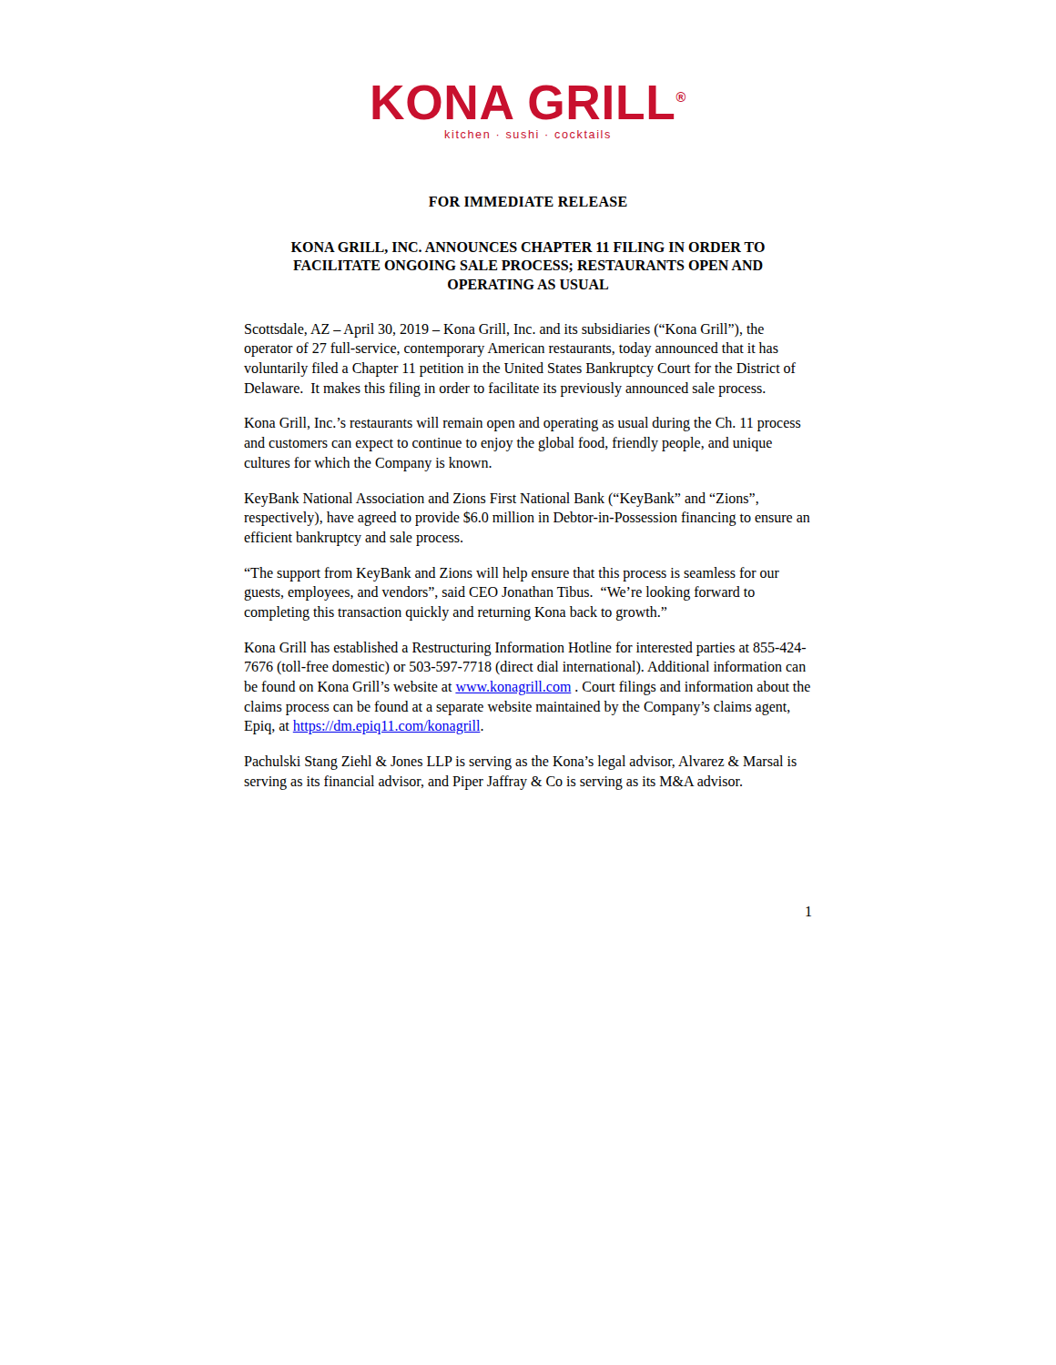KONA GRILL®
kitchen · sushi · cocktails
FOR IMMEDIATE RELEASE
KONA GRILL, INC. ANNOUNCES CHAPTER 11 FILING IN ORDER TO FACILITATE ONGOING SALE PROCESS; RESTAURANTS OPEN AND OPERATING AS USUAL
Scottsdale, AZ – April 30, 2019 – Kona Grill, Inc. and its subsidiaries (“Kona Grill”), the operator of 27 full-service, contemporary American restaurants, today announced that it has voluntarily filed a Chapter 11 petition in the United States Bankruptcy Court for the District of Delaware. It makes this filing in order to facilitate its previously announced sale process.
Kona Grill, Inc.’s restaurants will remain open and operating as usual during the Ch. 11 process and customers can expect to continue to enjoy the global food, friendly people, and unique cultures for which the Company is known.
KeyBank National Association and Zions First National Bank (“KeyBank” and “Zions”, respectively), have agreed to provide $6.0 million in Debtor-in-Possession financing to ensure an efficient bankruptcy and sale process.
“The support from KeyBank and Zions will help ensure that this process is seamless for our guests, employees, and vendors”, said CEO Jonathan Tibus. “We’re looking forward to completing this transaction quickly and returning Kona back to growth.”
Kona Grill has established a Restructuring Information Hotline for interested parties at 855-424-7676 (toll-free domestic) or 503-597-7718 (direct dial international). Additional information can be found on Kona Grill’s website at www.konagrill.com . Court filings and information about the claims process can be found at a separate website maintained by the Company’s claims agent, Epiq, at https://dm.epiq11.com/konagrill.
Pachulski Stang Ziehl & Jones LLP is serving as the Kona’s legal advisor, Alvarez & Marsal is serving as its financial advisor, and Piper Jaffray & Co is serving as its M&A advisor.
1